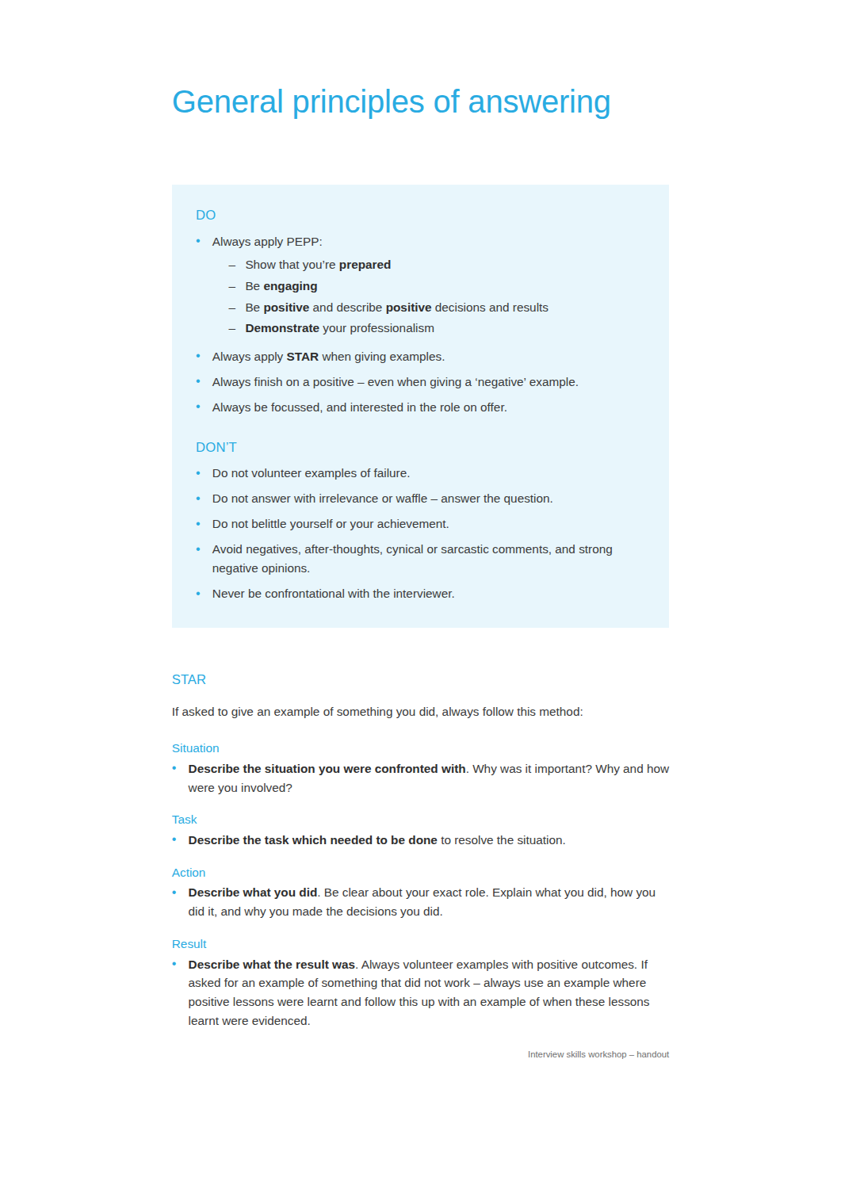General principles of answering
DO
Always apply PEPP:
Show that you’re prepared
Be engaging
Be positive and describe positive decisions and results
Demonstrate your professionalism
Always apply STAR when giving examples.
Always finish on a positive – even when giving a ‘negative’ example.
Always be focussed, and interested in the role on offer.
DON’T
Do not volunteer examples of failure.
Do not answer with irrelevance or waffle – answer the question.
Do not belittle yourself or your achievement.
Avoid negatives, after-thoughts, cynical or sarcastic comments, and strong negative opinions.
Never be confrontational with the interviewer.
STAR
If asked to give an example of something you did, always follow this method:
Situation
Describe the situation you were confronted with. Why was it important? Why and how were you involved?
Task
Describe the task which needed to be done to resolve the situation.
Action
Describe what you did. Be clear about your exact role. Explain what you did, how you did it, and why you made the decisions you did.
Result
Describe what the result was. Always volunteer examples with positive outcomes. If asked for an example of something that did not work – always use an example where positive lessons were learnt and follow this up with an example of when these lessons learnt were evidenced.
Interview skills workshop – handout